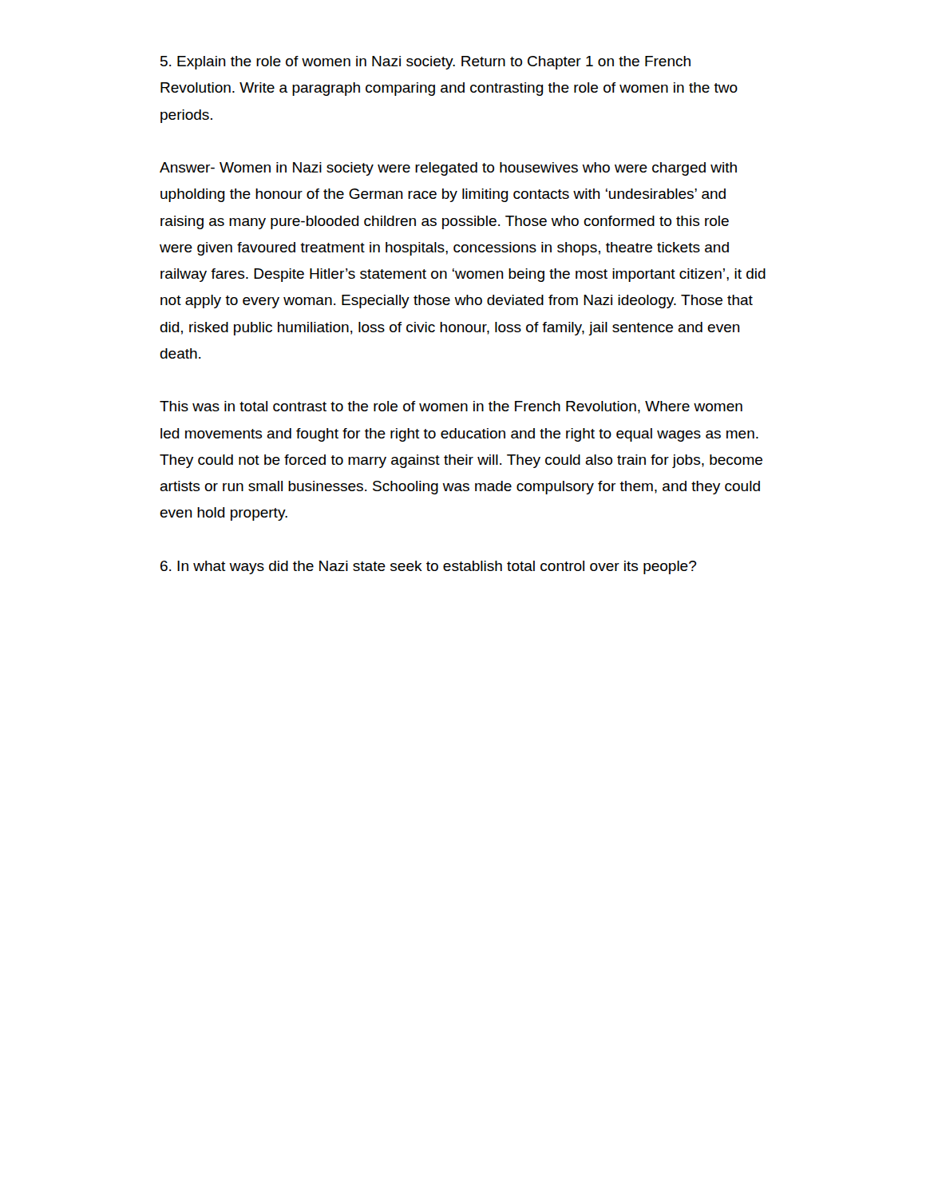5. Explain the role of women in Nazi society. Return to Chapter 1 on the French Revolution. Write a paragraph comparing and contrasting the role of women in the two periods.
Answer- Women in Nazi society were relegated to housewives who were charged with upholding the honour of the German race by limiting contacts with ‘undesirables’ and raising as many pure-blooded children as possible. Those who conformed to this role were given favoured treatment in hospitals, concessions in shops, theatre tickets and railway fares. Despite Hitler’s statement on ‘women being the most important citizen’, it did not apply to every woman. Especially those who deviated from Nazi ideology. Those that did, risked public humiliation, loss of civic honour, loss of family, jail sentence and even death.
This was in total contrast to the role of women in the French Revolution, Where women led movements and fought for the right to education and the right to equal wages as men. They could not be forced to marry against their will. They could also train for jobs, become artists or run small businesses. Schooling was made compulsory for them, and they could even hold property.
6. In what ways did the Nazi state seek to establish total control over its people?